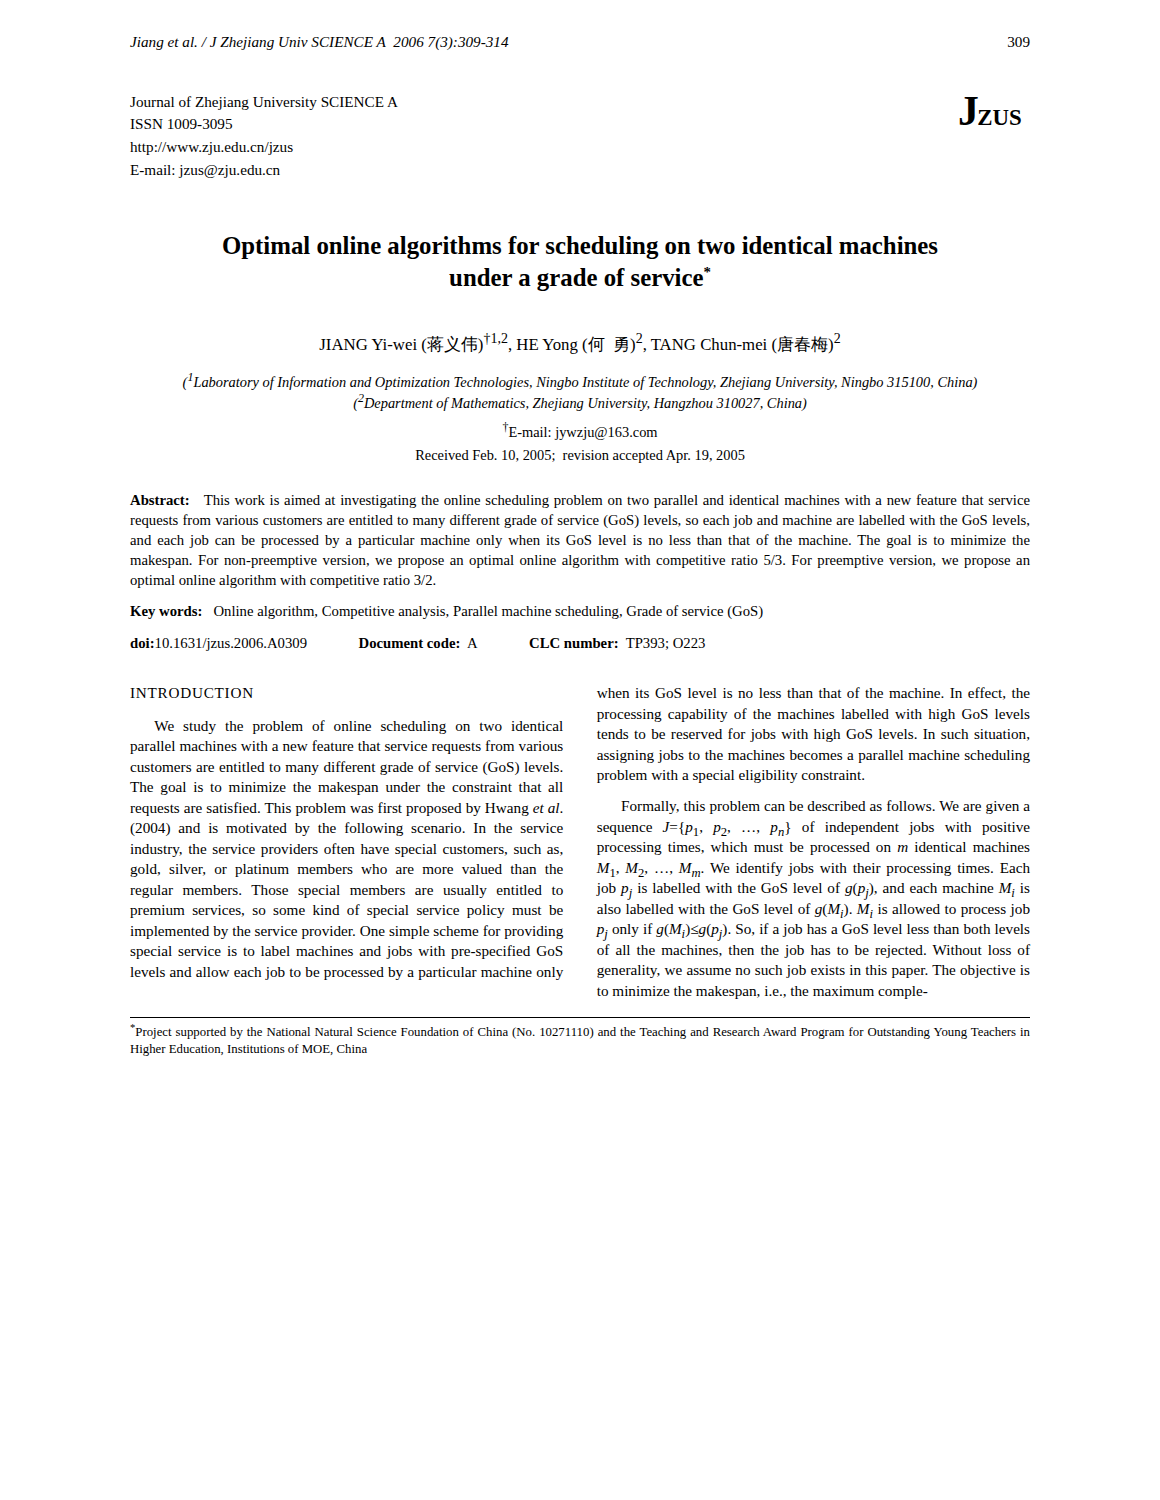Jiang et al. / J Zhejiang Univ SCIENCE A 2006 7(3):309-314 309
Journal of Zhejiang University SCIENCE A
ISSN 1009-3095
http://www.zju.edu.cn/jzus
E-mail: jzus@zju.edu.cn
JZUS
Optimal online algorithms for scheduling on two identical machines
under a grade of service*
JIANG Yi-wei (蒋义伟)†1,2, HE Yong (何 勇)2, TANG Chun-mei (唐春梅)2
(1Laboratory of Information and Optimization Technologies, Ningbo Institute of Technology, Zhejiang University, Ningbo 315100, China)
(2Department of Mathematics, Zhejiang University, Hangzhou 310027, China)
†E-mail: jywzju@163.com
Received Feb. 10, 2005; revision accepted Apr. 19, 2005
Abstract: This work is aimed at investigating the online scheduling problem on two parallel and identical machines with a new feature that service requests from various customers are entitled to many different grade of service (GoS) levels, so each job and machine are labelled with the GoS levels, and each job can be processed by a particular machine only when its GoS level is no less than that of the machine. The goal is to minimize the makespan. For non-preemptive version, we propose an optimal online algorithm with competitive ratio 5/3. For preemptive version, we propose an optimal online algorithm with competitive ratio 3/2.
Key words: Online algorithm, Competitive analysis, Parallel machine scheduling, Grade of service (GoS)
doi: 10.1631/jzus.2006.A0309 Document code: A CLC number: TP393; O223
INTRODUCTION
We study the problem of online scheduling on two identical parallel machines with a new feature that service requests from various customers are entitled to many different grade of service (GoS) levels. The goal is to minimize the makespan under the constraint that all requests are satisfied. This problem was first proposed by Hwang et al.(2004) and is motivated by the following scenario. In the service industry, the service providers often have special customers, such as, gold, silver, or platinum members who are more valued than the regular members. Those special members are usually entitled to premium services, so some kind of special service policy must be implemented by the service provider. One simple scheme for providing special service is to label machines and jobs with pre-specified GoS levels and allow each job to be processed by a particular machine only when its GoS level is no less than that of the machine. In effect, the processing capability of the machines labelled with high GoS levels tends to be reserved for jobs with high GoS levels. In such situation, assigning jobs to the machines becomes a parallel machine scheduling problem with a special eligibility constraint.
Formally, this problem can be described as follows. We are given a sequence J={p1, p2, …, pn} of independent jobs with positive processing times, which must be processed on m identical machines M1, M2, …, Mm. We identify jobs with their processing times. Each job pj is labelled with the GoS level of g(pj), and each machine Mi is also labelled with the GoS level of g(Mi). Mi is allowed to process job pj only if g(Mi)≤g(pj). So, if a job has a GoS level less than both levels of all the machines, then the job has to be rejected. Without loss of generality, we assume no such job exists in this paper. The objective is to minimize the makespan, i.e., the maximum comple-
*Project supported by the National Natural Science Foundation of China (No. 10271110) and the Teaching and Research Award Program for Outstanding Young Teachers in Higher Education, Institutions of MOE, China